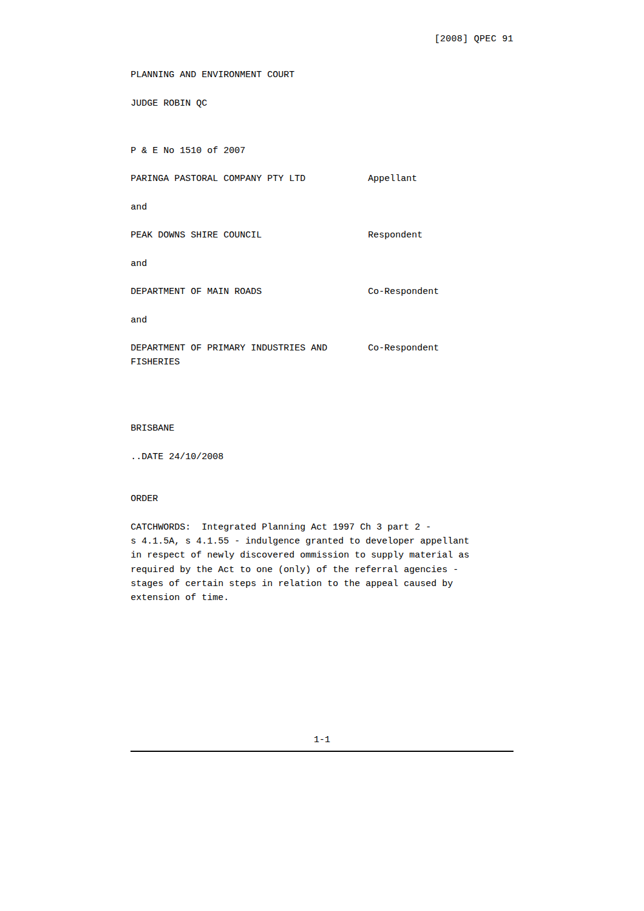[2008] QPEC 91
PLANNING AND ENVIRONMENT COURT
JUDGE ROBIN QC
P & E No 1510 of 2007
| PARINGA PASTORAL COMPANY PTY LTD | Appellant |
| and | |
| PEAK DOWNS SHIRE COUNCIL | Respondent |
| and | |
| DEPARTMENT OF MAIN ROADS | Co-Respondent |
| and | |
| DEPARTMENT OF PRIMARY INDUSTRIES AND FISHERIES | Co-Respondent |
BRISBANE
..DATE 24/10/2008
ORDER
CATCHWORDS: Integrated Planning Act 1997 Ch 3 part 2 - s 4.1.5A, s 4.1.55 - indulgence granted to developer appellant in respect of newly discovered ommission to supply material as required by the Act to one (only) of the referral agencies - stages of certain steps in relation to the appeal caused by extension of time.
1-1